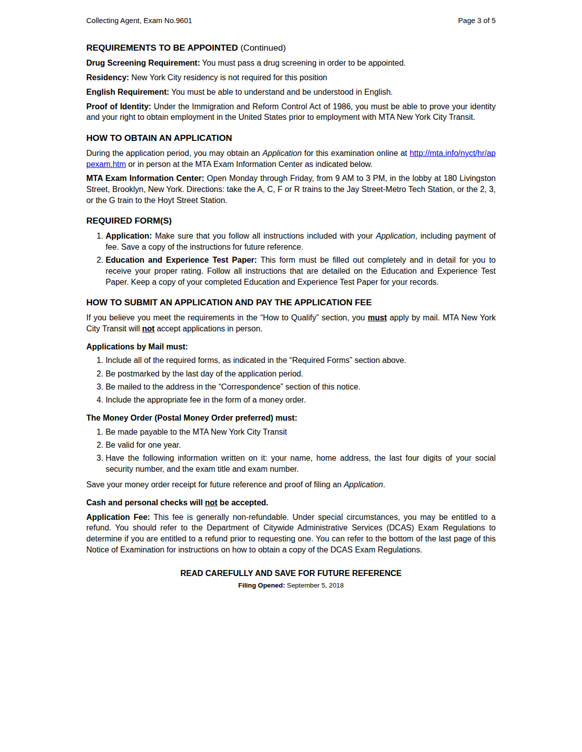Collecting Agent, Exam No.9601 Page 3 of 5
REQUIREMENTS TO BE APPOINTED (Continued)
Drug Screening Requirement: You must pass a drug screening in order to be appointed.
Residency: New York City residency is not required for this position
English Requirement: You must be able to understand and be understood in English.
Proof of Identity: Under the Immigration and Reform Control Act of 1986, you must be able to prove your identity and your right to obtain employment in the United States prior to employment with MTA New York City Transit.
HOW TO OBTAIN AN APPLICATION
During the application period, you may obtain an Application for this examination online at http://mta.info/nyct/hr/appexam.htm or in person at the MTA Exam Information Center as indicated below.
MTA Exam Information Center: Open Monday through Friday, from 9 AM to 3 PM, in the lobby at 180 Livingston Street, Brooklyn, New York. Directions: take the A, C, F or R trains to the Jay Street-Metro Tech Station, or the 2, 3, or the G train to the Hoyt Street Station.
REQUIRED FORM(S)
Application: Make sure that you follow all instructions included with your Application, including payment of fee. Save a copy of the instructions for future reference.
Education and Experience Test Paper: This form must be filled out completely and in detail for you to receive your proper rating. Follow all instructions that are detailed on the Education and Experience Test Paper. Keep a copy of your completed Education and Experience Test Paper for your records.
HOW TO SUBMIT AN APPLICATION AND PAY THE APPLICATION FEE
If you believe you meet the requirements in the “How to Qualify” section, you must apply by mail. MTA New York City Transit will not accept applications in person.
Applications by Mail must:
Include all of the required forms, as indicated in the “Required Forms” section above.
Be postmarked by the last day of the application period.
Be mailed to the address in the “Correspondence” section of this notice.
Include the appropriate fee in the form of a money order.
The Money Order (Postal Money Order preferred) must:
Be made payable to the MTA New York City Transit
Be valid for one year.
Have the following information written on it: your name, home address, the last four digits of your social security number, and the exam title and exam number.
Save your money order receipt for future reference and proof of filing an Application.
Cash and personal checks will not be accepted.
Application Fee: This fee is generally non-refundable. Under special circumstances, you may be entitled to a refund. You should refer to the Department of Citywide Administrative Services (DCAS) Exam Regulations to determine if you are entitled to a refund prior to requesting one. You can refer to the bottom of the last page of this Notice of Examination for instructions on how to obtain a copy of the DCAS Exam Regulations.
READ CAREFULLY AND SAVE FOR FUTURE REFERENCE
Filing Opened: September 5, 2018